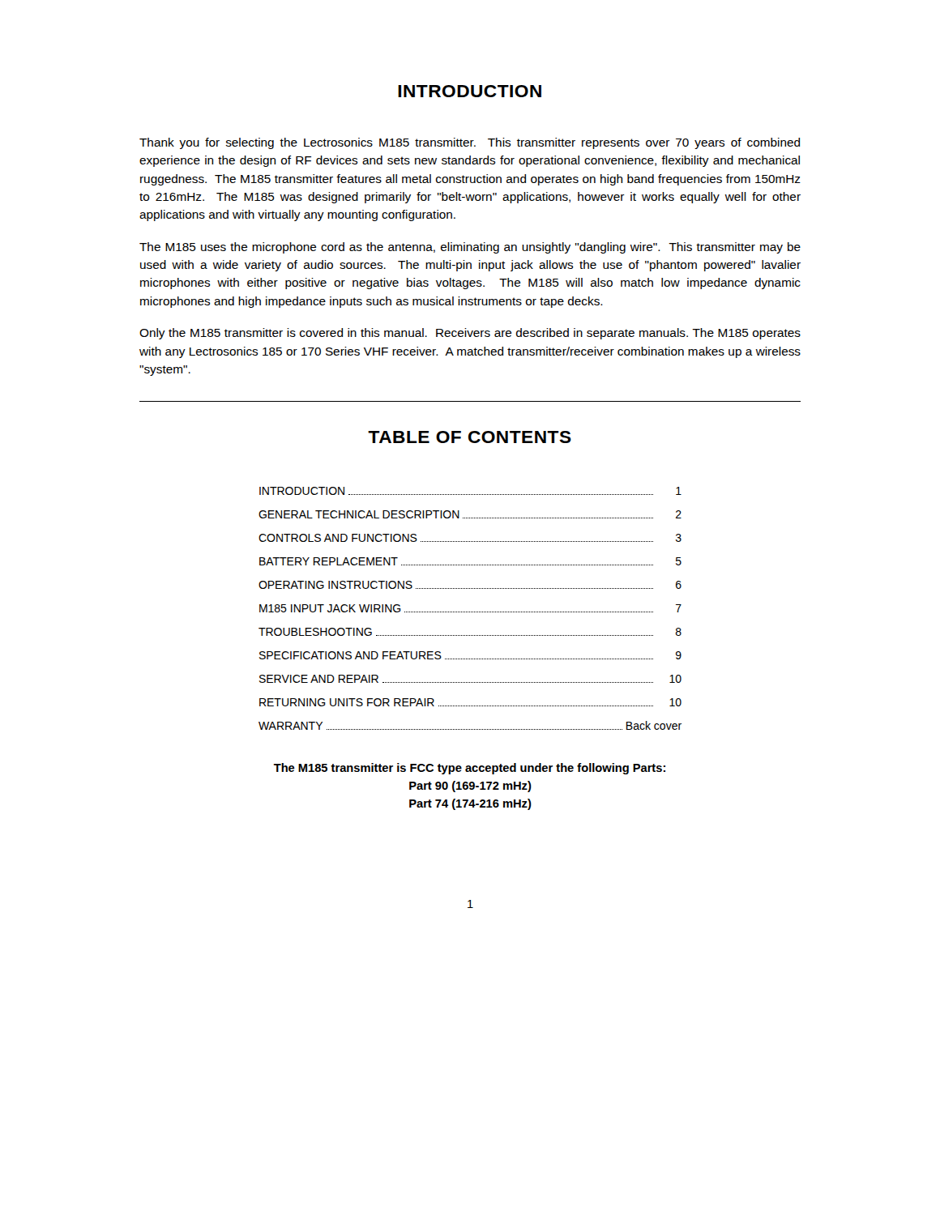INTRODUCTION
Thank you for selecting the Lectrosonics M185 transmitter. This transmitter represents over 70 years of combined experience in the design of RF devices and sets new standards for operational convenience, flexibility and mechanical ruggedness. The M185 transmitter features all metal construction and operates on high band frequencies from 150mHz to 216mHz. The M185 was designed primarily for "belt-worn" applications, however it works equally well for other applications and with virtually any mounting configuration.
The M185 uses the microphone cord as the antenna, eliminating an unsightly "dangling wire". This transmitter may be used with a wide variety of audio sources. The multi-pin input jack allows the use of "phantom powered" lavalier microphones with either positive or negative bias voltages. The M185 will also match low impedance dynamic microphones and high impedance inputs such as musical instruments or tape decks.
Only the M185 transmitter is covered in this manual. Receivers are described in separate manuals. The M185 operates with any Lectrosonics 185 or 170 Series VHF receiver. A matched transmitter/receiver combination makes up a wireless "system".
TABLE OF CONTENTS
INTRODUCTION 1
GENERAL TECHNICAL DESCRIPTION 2
CONTROLS AND FUNCTIONS 3
BATTERY REPLACEMENT 5
OPERATING INSTRUCTIONS 6
M185 INPUT JACK WIRING 7
TROUBLESHOOTING 8
SPECIFICATIONS AND FEATURES 9
SERVICE AND REPAIR 10
RETURNING UNITS FOR REPAIR 10
WARRANTY Back cover
The M185 transmitter is FCC type accepted under the following Parts:
Part 90 (169-172 mHz)
Part 74 (174-216 mHz)
1